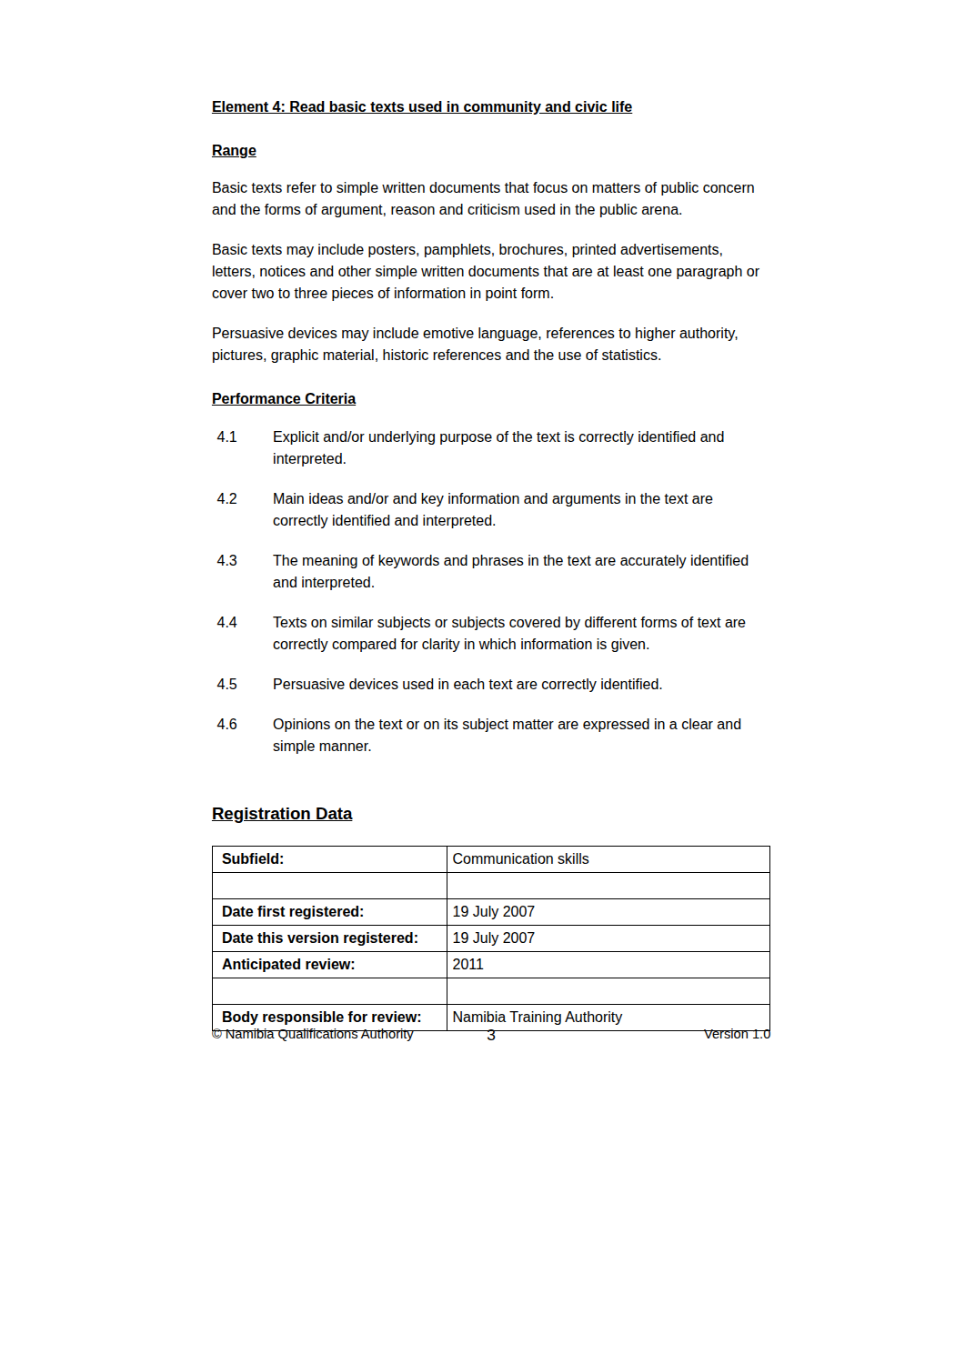Element 4: Read basic texts used in community and civic life
Range
Basic texts refer to simple written documents that focus on matters of public concern and the forms of argument, reason and criticism used in the public arena.
Basic texts may include posters, pamphlets, brochures, printed advertisements, letters, notices and other simple written documents that are at least one paragraph or cover two to three pieces of information in point form.
Persuasive devices may include emotive language, references to higher authority, pictures, graphic material, historic references and the use of statistics.
Performance Criteria
4.1 Explicit and/or underlying purpose of the text is correctly identified and interpreted.
4.2 Main ideas and/or and key information and arguments in the text are correctly identified and interpreted.
4.3 The meaning of keywords and phrases in the text are accurately identified and interpreted.
4.4 Texts on similar subjects or subjects covered by different forms of text are correctly compared for clarity in which information is given.
4.5 Persuasive devices used in each text are correctly identified.
4.6 Opinions on the text or on its subject matter are expressed in a clear and simple manner.
Registration Data
| Subfield: | Communication skills |
| Date first registered: | 19 July 2007 |
| Date this version registered: | 19 July 2007 |
| Anticipated review: | 2011 |
| Body responsible for review: | Namibia Training Authority |
© Namibia Qualifications Authority 3 Version 1.0